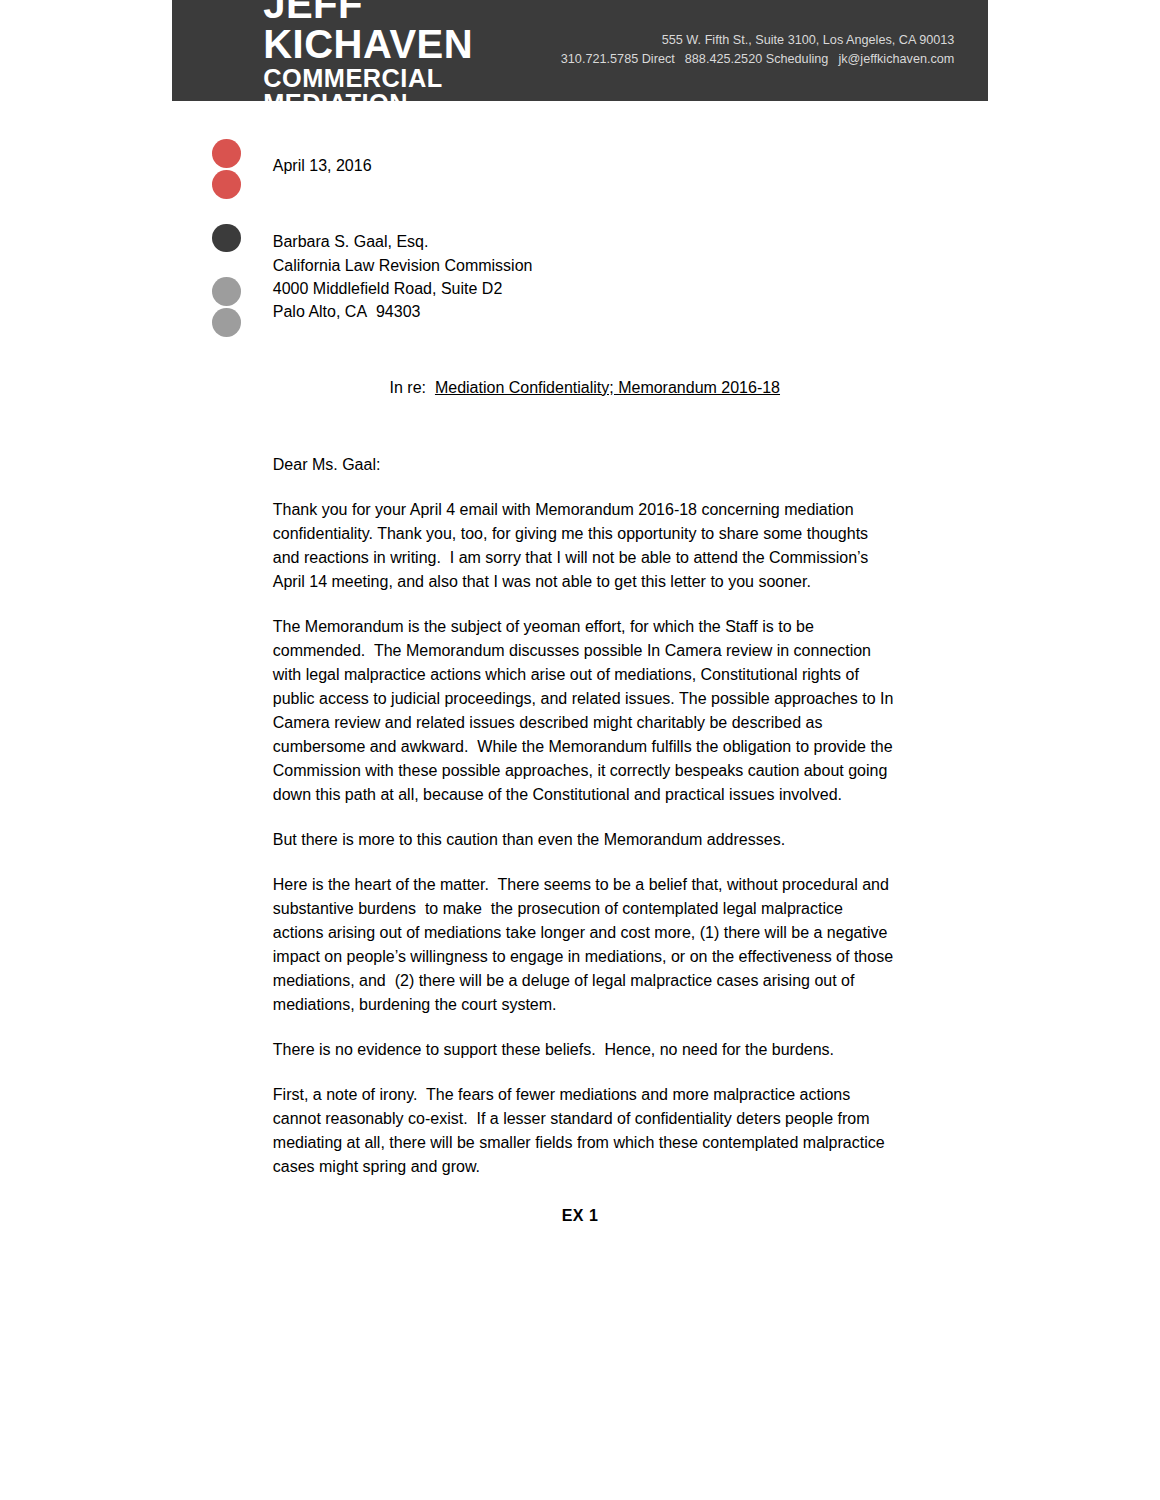JEFF KICHAVEN
COMMERCIAL MEDIATION
555 W. Fifth St., Suite 3100, Los Angeles, CA 90013
310.721.5785 Direct888.425.2520 Scheduling jk@jeffkichaven.com
April 13, 2016
Barbara S. Gaal, Esq.
California Law Revision Commission
4000 Middlefield Road, Suite D2
Palo Alto, CA 94303
In re: Mediation Confidentiality; Memorandum 2016-18
Dear Ms. Gaal:
Thank you for your April 4 email with Memorandum 2016-18 concerning mediation confidentiality. Thank you, too, for giving me this opportunity to share some thoughts and reactions in writing. I am sorry that I will not be able to attend the Commission’s April 14 meeting, and also that I was not able to get this letter to you sooner.
The Memorandum is the subject of yeoman effort, for which the Staff is to be commended. The Memorandum discusses possible In Camera review in connection with legal malpractice actions which arise out of mediations, Constitutional rights of public access to judicial proceedings, and related issues. The possible approaches to In Camera review and related issues described might charitably be described as cumbersome and awkward. While the Memorandum fulfills the obligation to provide the Commission with these possible approaches, it correctly bespeaks caution about going down this path at all, because of the Constitutional and practical issues involved.
But there is more to this caution than even the Memorandum addresses.
Here is the heart of the matter. There seems to be a belief that, without procedural and substantive burdens to make the prosecution of contemplated legal malpractice actions arising out of mediations take longer and cost more, (1) there will be a negative impact on people’s willingness to engage in mediations, or on the effectiveness of those mediations, and (2) there will be a deluge of legal malpractice cases arising out of mediations, burdening the court system.
There is no evidence to support these beliefs. Hence, no need for the burdens.
First, a note of irony. The fears of fewer mediations and more malpractice actions cannot reasonably co-exist. If a lesser standard of confidentiality deters people from mediating at all, there will be smaller fields from which these contemplated malpractice cases might spring and grow.
EX 1